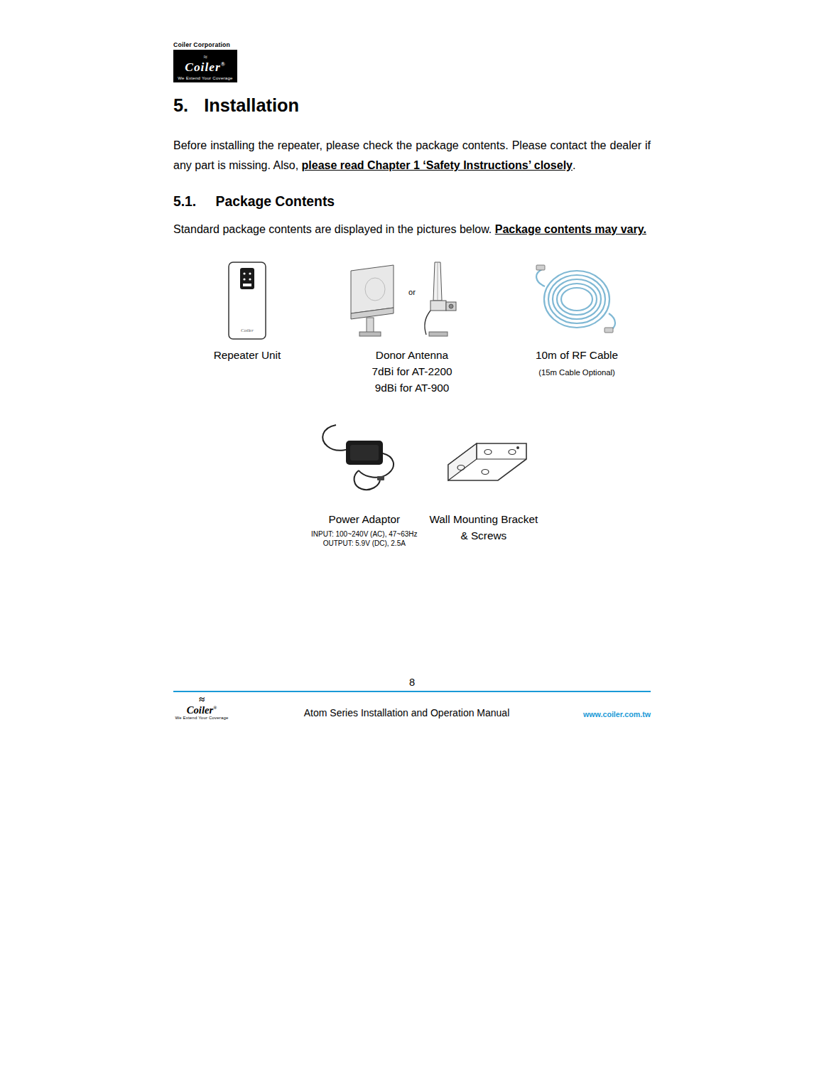Coiler Corporation
≈
Coiler®
We Extend Your Coverage
5. Installation
Before installing the repeater, please check the package contents. Please contact the dealer if any part is missing. Also, please read Chapter 1 ‘Safety Instructions’ closely.
5.1. Package Contents
Standard package contents are displayed in the pictures below. Package contents may vary.
| Coiler Repeater Unit | or Donor Antenna 7dBi for AT-2200 9dBi for AT-900 | 10m of RF Cable (15m Cable Optional) |
| | Power Adaptor INPUT: 100~240V (AC), 47~63Hz OUTPUT: 5.9V (DC), 2.5A | Wall Mounting Bracket & Screws | |
8
≈
Coiler®
We Extend Your Coverage
Atom Series Installation and Operation Manual
www.coiler.com.tw